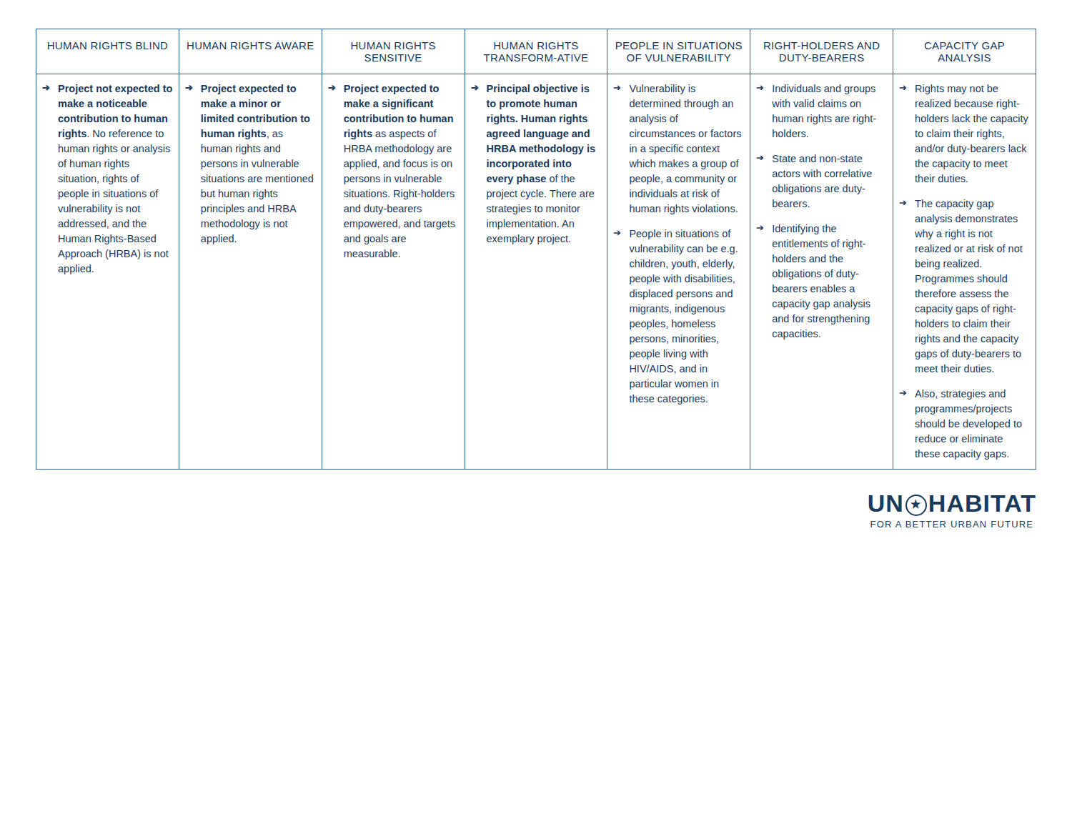| HUMAN RIGHTS BLIND | HUMAN RIGHTS AWARE | HUMAN RIGHTS SENSITIVE | HUMAN RIGHTS TRANSFORM-ATIVE | PEOPLE IN SITUATIONS OF VULNERABILITY | RIGHT-HOLDERS AND DUTY-BEARERS | CAPACITY GAP ANALYSIS |
| --- | --- | --- | --- | --- | --- | --- |
| Project not expected to make a noticeable contribution to human rights . No reference to human rights or analysis of human rights situation, rights of people in situations of vulnerability is not addressed, and the Human Rights-Based Approach (HRBA) is not applied. | Project expected to make a minor or limited contribution to human rights , as human rights and persons in vulnerable situations are mentioned but human rights principles and HRBA methodology is not applied. | Project expected to make a significant contribution to human rights as aspects of HRBA methodology are applied, and focus is on persons in vulnerable situations. Right-holders and duty-bearers empowered, and targets and goals are measurable. | Principal objective is to promote human rights. Human rights agreed language and HRBA methodology is incorporated into every phase of the project cycle. There are strategies to monitor implementation. An exemplary project. | Vulnerability is determined through an analysis of circumstances or factors in a specific context which makes a group of people, a community or individuals at risk of human rights violations. People in situations of vulnerability can be e.g. children, youth, elderly, people with disabilities, displaced persons and migrants, indigenous peoples, homeless persons, minorities, people living with HIV/AIDS, and in particular women in these categories. | Individuals and groups with valid claims on human rights are right-holders. State and non-state actors with correlative obligations are duty-bearers. Identifying the entitlements of right-holders and the obligations of duty-bearers enables a capacity gap analysis and for strengthening capacities. | Rights may not be realized because right-holders lack the capacity to claim their rights, and/or duty-bearers lack the capacity to meet their duties. The capacity gap analysis demonstrates why a right is not realized or at risk of not being realized. Programmes should therefore assess the capacity gaps of right-holders to claim their rights and the capacity gaps of duty-bearers to meet their duties. Also, strategies and programmes/projects should be developed to reduce or eliminate these capacity gaps. |
UN★HABITAT
FOR A BETTER URBAN FUTURE